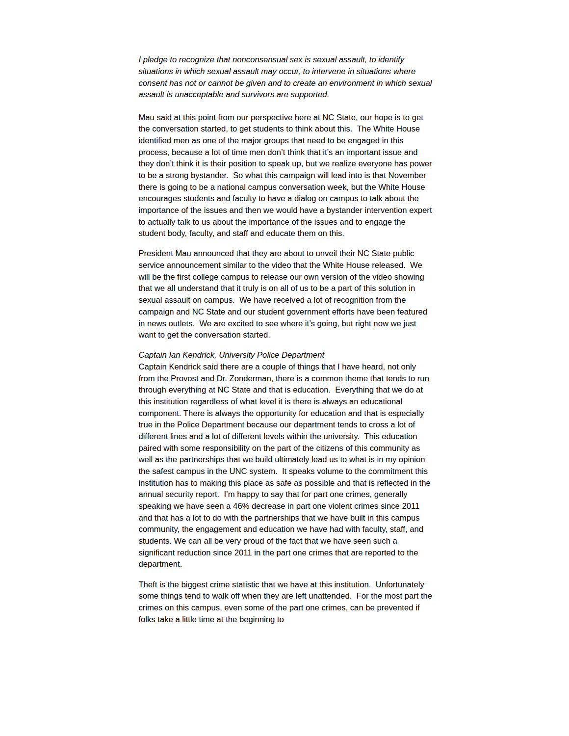I pledge to recognize that nonconsensual sex is sexual assault, to identify situations in which sexual assault may occur, to intervene in situations where consent has not or cannot be given and to create an environment in which sexual assault is unacceptable and survivors are supported.
Mau said at this point from our perspective here at NC State, our hope is to get the conversation started, to get students to think about this. The White House identified men as one of the major groups that need to be engaged in this process, because a lot of time men don’t think that it’s an important issue and they don’t think it is their position to speak up, but we realize everyone has power to be a strong bystander. So what this campaign will lead into is that November there is going to be a national campus conversation week, but the White House encourages students and faculty to have a dialog on campus to talk about the importance of the issues and then we would have a bystander intervention expert to actually talk to us about the importance of the issues and to engage the student body, faculty, and staff and educate them on this.
President Mau announced that they are about to unveil their NC State public service announcement similar to the video that the White House released. We will be the first college campus to release our own version of the video showing that we all understand that it truly is on all of us to be a part of this solution in sexual assault on campus. We have received a lot of recognition from the campaign and NC State and our student government efforts have been featured in news outlets. We are excited to see where it’s going, but right now we just want to get the conversation started.
Captain Ian Kendrick, University Police Department
Captain Kendrick said there are a couple of things that I have heard, not only from the Provost and Dr. Zonderman, there is a common theme that tends to run through everything at NC State and that is education. Everything that we do at this institution regardless of what level it is there is always an educational component. There is always the opportunity for education and that is especially true in the Police Department because our department tends to cross a lot of different lines and a lot of different levels within the university. This education paired with some responsibility on the part of the citizens of this community as well as the partnerships that we build ultimately lead us to what is in my opinion the safest campus in the UNC system. It speaks volume to the commitment this institution has to making this place as safe as possible and that is reflected in the annual security report. I’m happy to say that for part one crimes, generally speaking we have seen a 46% decrease in part one violent crimes since 2011 and that has a lot to do with the partnerships that we have built in this campus community, the engagement and education we have had with faculty, staff, and students. We can all be very proud of the fact that we have seen such a significant reduction since 2011 in the part one crimes that are reported to the department.
Theft is the biggest crime statistic that we have at this institution. Unfortunately some things tend to walk off when they are left unattended. For the most part the crimes on this campus, even some of the part one crimes, can be prevented if folks take a little time at the beginning to